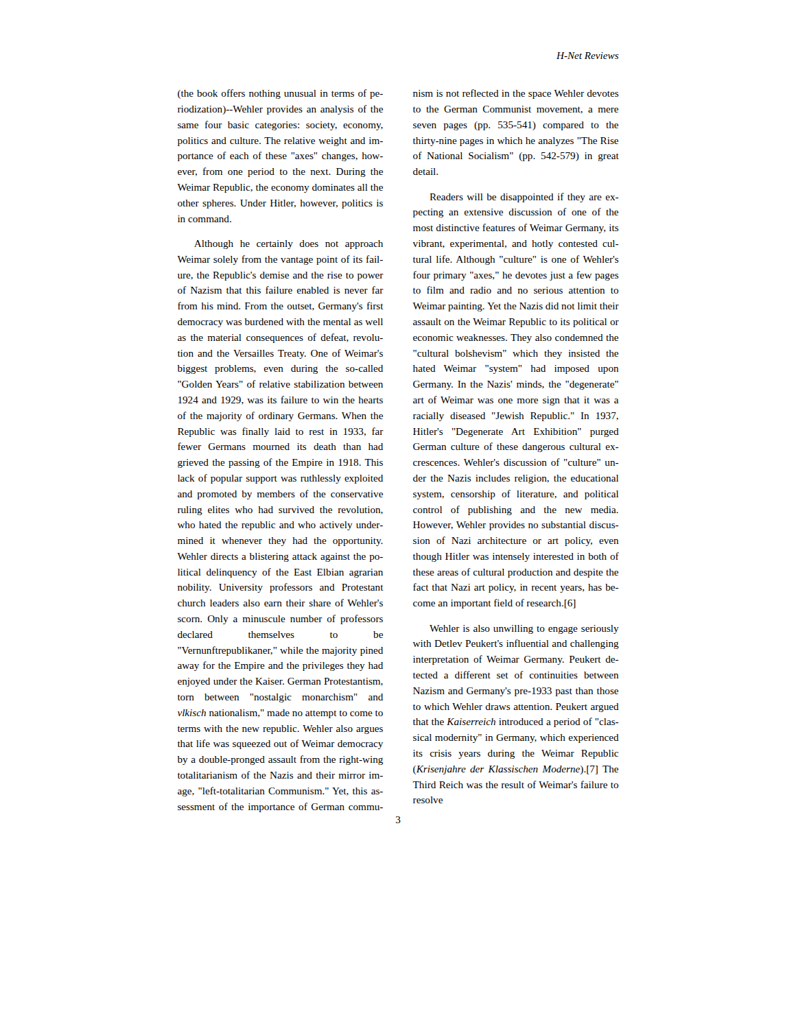H-Net Reviews
(the book offers nothing unusual in terms of periodization)--Wehler provides an analysis of the same four basic categories: society, economy, politics and culture. The relative weight and importance of each of these "axes" changes, however, from one period to the next. During the Weimar Republic, the economy dominates all the other spheres. Under Hitler, however, politics is in command.
Although he certainly does not approach Weimar solely from the vantage point of its failure, the Republic's demise and the rise to power of Nazism that this failure enabled is never far from his mind. From the outset, Germany's first democracy was burdened with the mental as well as the material consequences of defeat, revolution and the Versailles Treaty. One of Weimar's biggest problems, even during the so-called "Golden Years" of relative stabilization between 1924 and 1929, was its failure to win the hearts of the majority of ordinary Germans. When the Republic was finally laid to rest in 1933, far fewer Germans mourned its death than had grieved the passing of the Empire in 1918. This lack of popular support was ruthlessly exploited and promoted by members of the conservative ruling elites who had survived the revolution, who hated the republic and who actively undermined it whenever they had the opportunity. Wehler directs a blistering attack against the political delinquency of the East Elbian agrarian nobility. University professors and Protestant church leaders also earn their share of Wehler's scorn. Only a minuscule number of professors declared themselves to be "Vernunftrepublikaner," while the majority pined away for the Empire and the privileges they had enjoyed under the Kaiser. German Protestantism, torn between "nostalgic monarchism" and vlkisch nationalism," made no attempt to come to terms with the new republic. Wehler also argues that life was squeezed out of Weimar democracy by a double-pronged assault from the right-wing totalitarianism of the Nazis and their mirror image, "left-totalitarian Communism." Yet, this assessment of the importance of German communism is not reflected in the space Wehler devotes to the German Communist movement, a mere seven pages (pp. 535-541) compared to the thirty-nine pages in which he analyzes "The Rise of National Socialism" (pp. 542-579) in great detail.
Readers will be disappointed if they are expecting an extensive discussion of one of the most distinctive features of Weimar Germany, its vibrant, experimental, and hotly contested cultural life. Although "culture" is one of Wehler's four primary "axes," he devotes just a few pages to film and radio and no serious attention to Weimar painting. Yet the Nazis did not limit their assault on the Weimar Republic to its political or economic weaknesses. They also condemned the "cultural bolshevism" which they insisted the hated Weimar "system" had imposed upon Germany. In the Nazis' minds, the "degenerate" art of Weimar was one more sign that it was a racially diseased "Jewish Republic." In 1937, Hitler's "Degenerate Art Exhibition" purged German culture of these dangerous cultural excrescences. Wehler's discussion of "culture" under the Nazis includes religion, the educational system, censorship of literature, and political control of publishing and the new media. However, Wehler provides no substantial discussion of Nazi architecture or art policy, even though Hitler was intensely interested in both of these areas of cultural production and despite the fact that Nazi art policy, in recent years, has become an important field of research.[6]
Wehler is also unwilling to engage seriously with Detlev Peukert's influential and challenging interpretation of Weimar Germany. Peukert detected a different set of continuities between Nazism and Germany's pre-1933 past than those to which Wehler draws attention. Peukert argued that the Kaiserreich introduced a period of "classical modernity" in Germany, which experienced its crisis years during the Weimar Republic (Krisenjahre der Klassischen Moderne).[7] The Third Reich was the result of Weimar's failure to resolve
3